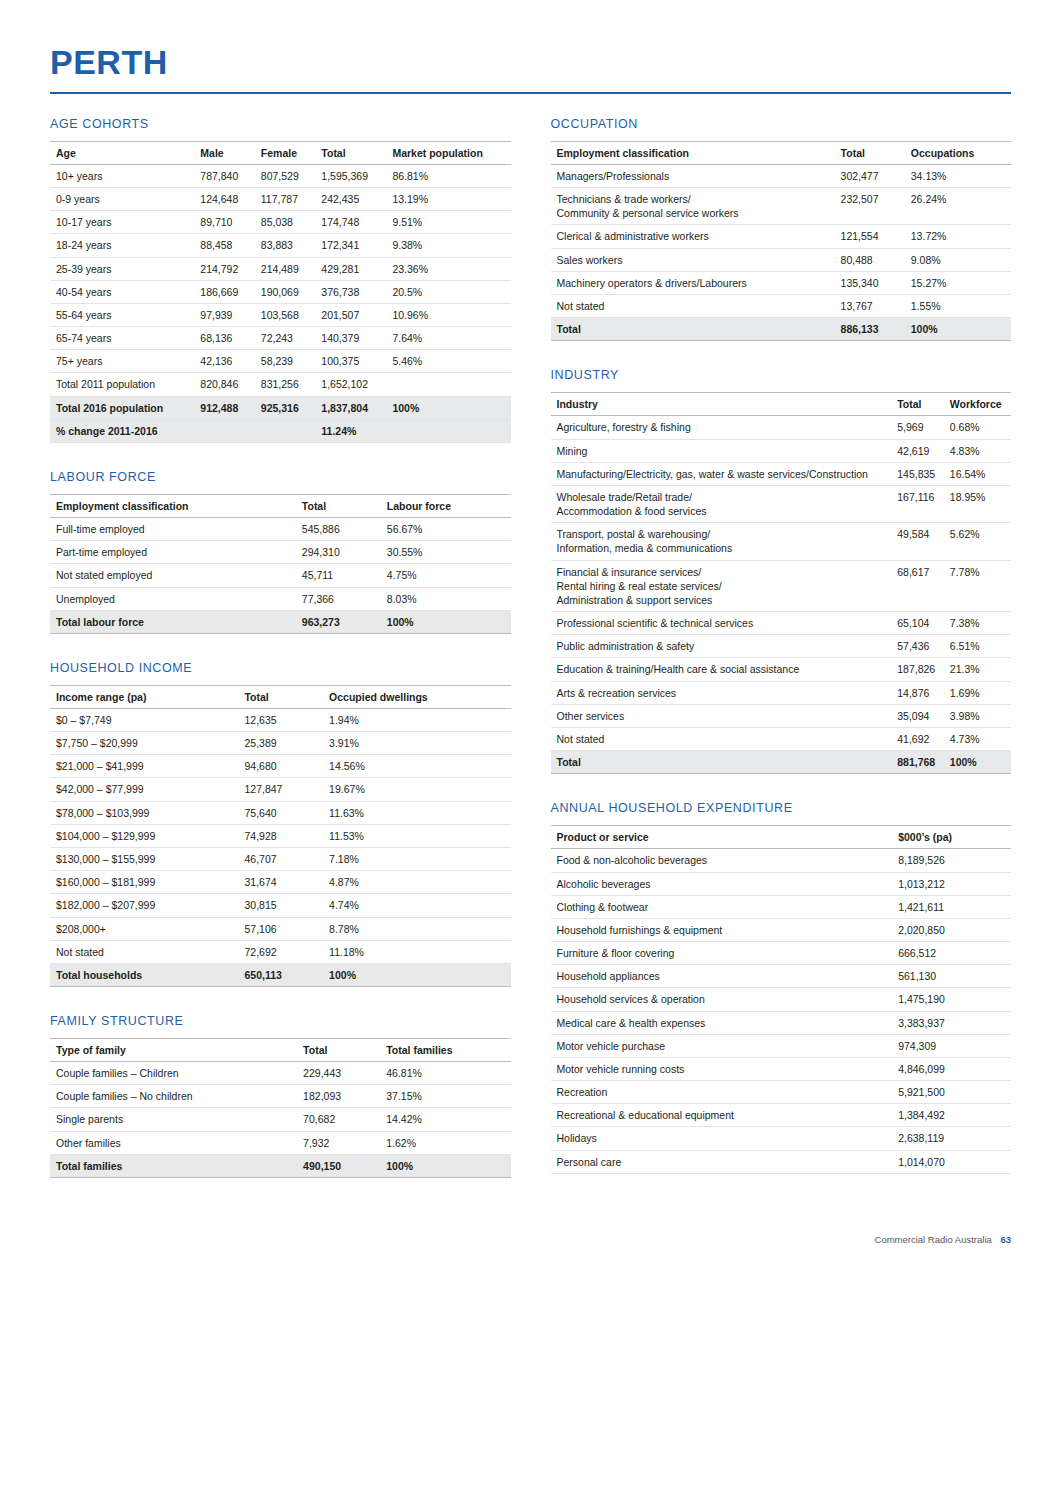PERTH
Age cohorts
| Age | Male | Female | Total | Market population |
| --- | --- | --- | --- | --- |
| 10+ years | 787,840 | 807,529 | 1,595,369 | 86.81% |
| 0-9 years | 124,648 | 117,787 | 242,435 | 13.19% |
| 10-17 years | 89,710 | 85,038 | 174,748 | 9.51% |
| 18-24 years | 88,458 | 83,883 | 172,341 | 9.38% |
| 25-39 years | 214,792 | 214,489 | 429,281 | 23.36% |
| 40-54 years | 186,669 | 190,069 | 376,738 | 20.5% |
| 55-64 years | 97,939 | 103,568 | 201,507 | 10.96% |
| 65-74 years | 68,136 | 72,243 | 140,379 | 7.64% |
| 75+ years | 42,136 | 58,239 | 100,375 | 5.46% |
| Total 2011 population | 820,846 | 831,256 | 1,652,102 | |
| Total 2016 population | 912,488 | 925,316 | 1,837,804 | 100% |
| % change 2011-2016 | | | 11.24% | |
Labour force
| Employment classification | Total | Labour force |
| --- | --- | --- |
| Full-time employed | 545,886 | 56.67% |
| Part-time employed | 294,310 | 30.55% |
| Not stated employed | 45,711 | 4.75% |
| Unemployed | 77,366 | 8.03% |
| Total labour force | 963,273 | 100% |
Household income
| Income range (pa) | Total | Occupied dwellings |
| --- | --- | --- |
| $0 – $7,749 | 12,635 | 1.94% |
| $7,750 – $20,999 | 25,389 | 3.91% |
| $21,000 – $41,999 | 94,680 | 14.56% |
| $42,000 – $77,999 | 127,847 | 19.67% |
| $78,000 – $103,999 | 75,640 | 11.63% |
| $104,000 – $129,999 | 74,928 | 11.53% |
| $130,000 – $155,999 | 46,707 | 7.18% |
| $160,000 – $181,999 | 31,674 | 4.87% |
| $182,000 – $207,999 | 30,815 | 4.74% |
| $208,000+ | 57,106 | 8.78% |
| Not stated | 72,692 | 11.18% |
| Total households | 650,113 | 100% |
Family structure
| Type of family | Total | Total families |
| --- | --- | --- |
| Couple families – Children | 229,443 | 46.81% |
| Couple families – No children | 182,093 | 37.15% |
| Single parents | 70,682 | 14.42% |
| Other families | 7,932 | 1.62% |
| Total families | 490,150 | 100% |
Occupation
| Employment classification | Total | Occupations |
| --- | --- | --- |
| Managers/Professionals | 302,477 | 34.13% |
| Technicians & trade workers/ Community & personal service workers | 232,507 | 26.24% |
| Clerical & administrative workers | 121,554 | 13.72% |
| Sales workers | 80,488 | 9.08% |
| Machinery operators & drivers/Labourers | 135,340 | 15.27% |
| Not stated | 13,767 | 1.55% |
| Total | 886,133 | 100% |
Industry
| Industry | Total | Workforce |
| --- | --- | --- |
| Agriculture, forestry & fishing | 5,969 | 0.68% |
| Mining | 42,619 | 4.83% |
| Manufacturing/Electricity, gas, water & waste services/Construction | 145,835 | 16.54% |
| Wholesale trade/Retail trade/ Accommodation & food services | 167,116 | 18.95% |
| Transport, postal & warehousing/ Information, media & communications | 49,584 | 5.62% |
| Financial & insurance services/ Rental hiring & real estate services/ Administration & support services | 68,617 | 7.78% |
| Professional scientific & technical services | 65,104 | 7.38% |
| Public administration & safety | 57,436 | 6.51% |
| Education & training/Health care & social assistance | 187,826 | 21.3% |
| Arts & recreation services | 14,876 | 1.69% |
| Other services | 35,094 | 3.98% |
| Not stated | 41,692 | 4.73% |
| Total | 881,768 | 100% |
Annual household expenditure
| Product or service | $000’s (pa) |
| --- | --- |
| Food & non-alcoholic beverages | 8,189,526 |
| Alcoholic beverages | 1,013,212 |
| Clothing & footwear | 1,421,611 |
| Household furnishings & equipment | 2,020,850 |
| Furniture & floor covering | 666,512 |
| Household appliances | 561,130 |
| Household services & operation | 1,475,190 |
| Medical care & health expenses | 3,383,937 |
| Motor vehicle purchase | 974,309 |
| Motor vehicle running costs | 4,846,099 |
| Recreation | 5,921,500 |
| Recreational & educational equipment | 1,384,492 |
| Holidays | 2,638,119 |
| Personal care | 1,014,070 |
Commercial Radio Australia 63